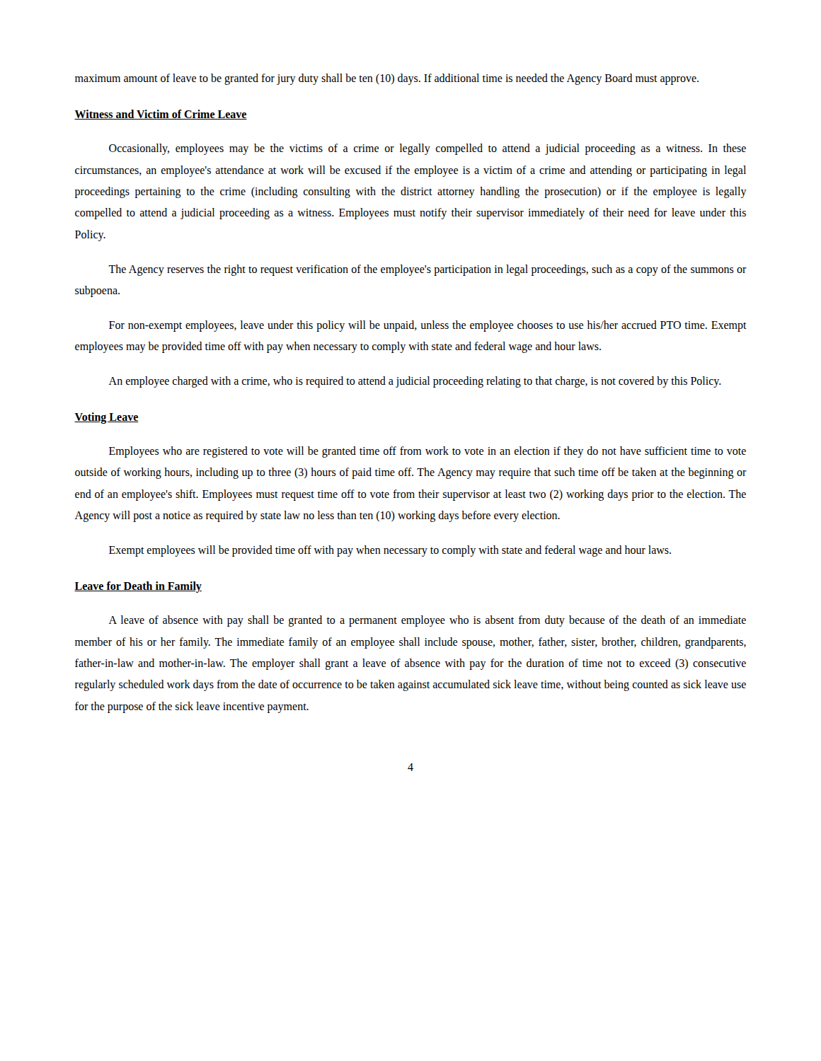maximum amount of leave to be granted for jury duty shall be ten (10) days. If additional time is needed the Agency Board must approve.
Witness and Victim of Crime Leave
Occasionally, employees may be the victims of a crime or legally compelled to attend a judicial proceeding as a witness. In these circumstances, an employee's attendance at work will be excused if the employee is a victim of a crime and attending or participating in legal proceedings pertaining to the crime (including consulting with the district attorney handling the prosecution) or if the employee is legally compelled to attend a judicial proceeding as a witness. Employees must notify their supervisor immediately of their need for leave under this Policy.
The Agency reserves the right to request verification of the employee's participation in legal proceedings, such as a copy of the summons or subpoena.
For non-exempt employees, leave under this policy will be unpaid, unless the employee chooses to use his/her accrued PTO time. Exempt employees may be provided time off with pay when necessary to comply with state and federal wage and hour laws.
An employee charged with a crime, who is required to attend a judicial proceeding relating to that charge, is not covered by this Policy.
Voting Leave
Employees who are registered to vote will be granted time off from work to vote in an election if they do not have sufficient time to vote outside of working hours, including up to three (3) hours of paid time off. The Agency may require that such time off be taken at the beginning or end of an employee's shift. Employees must request time off to vote from their supervisor at least two (2) working days prior to the election. The Agency will post a notice as required by state law no less than ten (10) working days before every election.
Exempt employees will be provided time off with pay when necessary to comply with state and federal wage and hour laws.
Leave for Death in Family
A leave of absence with pay shall be granted to a permanent employee who is absent from duty because of the death of an immediate member of his or her family. The immediate family of an employee shall include spouse, mother, father, sister, brother, children, grandparents, father-in-law and mother-in-law. The employer shall grant a leave of absence with pay for the duration of time not to exceed (3) consecutive regularly scheduled work days from the date of occurrence to be taken against accumulated sick leave time, without being counted as sick leave use for the purpose of the sick leave incentive payment.
4